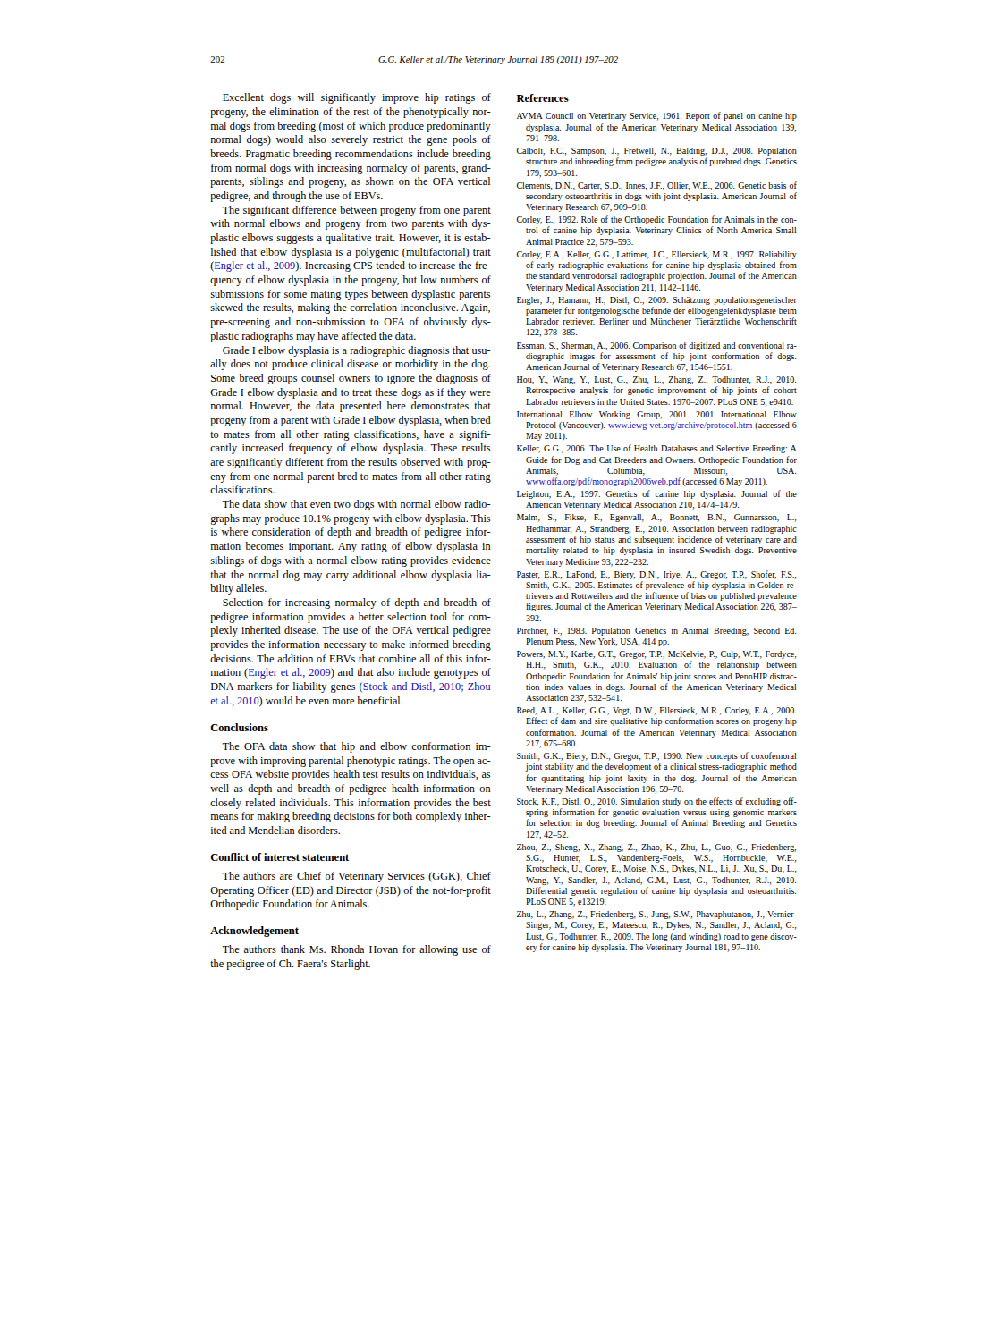202 G.G. Keller et al./The Veterinary Journal 189 (2011) 197–202
Excellent dogs will significantly improve hip ratings of progeny, the elimination of the rest of the phenotypically normal dogs from breeding (most of which produce predominantly normal dogs) would also severely restrict the gene pools of breeds. Pragmatic breeding recommendations include breeding from normal dogs with increasing normalcy of parents, grandparents, siblings and progeny, as shown on the OFA vertical pedigree, and through the use of EBVs.
The significant difference between progeny from one parent with normal elbows and progeny from two parents with dysplastic elbows suggests a qualitative trait. However, it is established that elbow dysplasia is a polygenic (multifactorial) trait (Engler et al., 2009). Increasing CPS tended to increase the frequency of elbow dysplasia in the progeny, but low numbers of submissions for some mating types between dysplastic parents skewed the results, making the correlation inconclusive. Again, pre-screening and non-submission to OFA of obviously dysplastic radiographs may have affected the data.
Grade I elbow dysplasia is a radiographic diagnosis that usually does not produce clinical disease or morbidity in the dog. Some breed groups counsel owners to ignore the diagnosis of Grade I elbow dysplasia and to treat these dogs as if they were normal. However, the data presented here demonstrates that progeny from a parent with Grade I elbow dysplasia, when bred to mates from all other rating classifications, have a significantly increased frequency of elbow dysplasia. These results are significantly different from the results observed with progeny from one normal parent bred to mates from all other rating classifications.
The data show that even two dogs with normal elbow radiographs may produce 10.1% progeny with elbow dysplasia. This is where consideration of depth and breadth of pedigree information becomes important. Any rating of elbow dysplasia in siblings of dogs with a normal elbow rating provides evidence that the normal dog may carry additional elbow dysplasia liability alleles.
Selection for increasing normalcy of depth and breadth of pedigree information provides a better selection tool for complexly inherited disease. The use of the OFA vertical pedigree provides the information necessary to make informed breeding decisions. The addition of EBVs that combine all of this information (Engler et al., 2009) and that also include genotypes of DNA markers for liability genes (Stock and Distl, 2010; Zhou et al., 2010) would be even more beneficial.
Conclusions
The OFA data show that hip and elbow conformation improve with improving parental phenotypic ratings. The open access OFA website provides health test results on individuals, as well as depth and breadth of pedigree health information on closely related individuals. This information provides the best means for making breeding decisions for both complexly inherited and Mendelian disorders.
Conflict of interest statement
The authors are Chief of Veterinary Services (GGK), Chief Operating Officer (ED) and Director (JSB) of the not-for-profit Orthopedic Foundation for Animals.
Acknowledgement
The authors thank Ms. Rhonda Hovan for allowing use of the pedigree of Ch. Faera's Starlight.
References
AVMA Council on Veterinary Service, 1961. Report of panel on canine hip dysplasia. Journal of the American Veterinary Medical Association 139, 791–798.
Calboli, F.C., Sampson, J., Fretwell, N., Balding, D.J., 2008. Population structure and inbreeding from pedigree analysis of purebred dogs. Genetics 179, 593–601.
Clements, D.N., Carter, S.D., Innes, J.F., Ollier, W.E., 2006. Genetic basis of secondary osteoarthritis in dogs with joint dysplasia. American Journal of Veterinary Research 67, 909–918.
Corley, E., 1992. Role of the Orthopedic Foundation for Animals in the control of canine hip dysplasia. Veterinary Clinics of North America Small Animal Practice 22, 579–593.
Corley, E.A., Keller, G.G., Lattimer, J.C., Ellersieck, M.R., 1997. Reliability of early radiographic evaluations for canine hip dysplasia obtained from the standard ventrodorsal radiographic projection. Journal of the American Veterinary Medical Association 211, 1142–1146.
Engler, J., Hamann, H., Distl, O., 2009. Schätzung populationsgenetischer parameter für röntgenologische befunde der ellbogengelenkdysplasie beim Labrador retriever. Berliner und Münchener Tierärztliche Wochenschrift 122, 378–385.
Essman, S., Sherman, A., 2006. Comparison of digitized and conventional radiographic images for assessment of hip joint conformation of dogs. American Journal of Veterinary Research 67, 1546–1551.
Hou, Y., Wang, Y., Lust, G., Zhu, L., Zhang, Z., Todhunter, R.J., 2010. Retrospective analysis for genetic improvement of hip joints of cohort Labrador retrievers in the United States: 1970–2007. PLoS ONE 5, e9410.
International Elbow Working Group, 2001. 2001 International Elbow Protocol (Vancouver). www.iewg-vet.org/archive/protocol.htm (accessed 6 May 2011).
Keller, G.G., 2006. The Use of Health Databases and Selective Breeding: A Guide for Dog and Cat Breeders and Owners. Orthopedic Foundation for Animals, Columbia, Missouri, USA. www.offa.org/pdf/monograph2006web.pdf (accessed 6 May 2011).
Leighton, E.A., 1997. Genetics of canine hip dysplasia. Journal of the American Veterinary Medical Association 210, 1474–1479.
Malm, S., Fikse, F., Egenvall, A., Bonnett, B.N., Gunnarsson, L., Hedhammar, A., Strandberg, E., 2010. Association between radiographic assessment of hip status and subsequent incidence of veterinary care and mortality related to hip dysplasia in insured Swedish dogs. Preventive Veterinary Medicine 93, 222–232.
Paster, E.R., LaFond, E., Biery, D.N., Iriye, A., Gregor, T.P., Shofer, F.S., Smith, G.K., 2005. Estimates of prevalence of hip dysplasia in Golden retrievers and Rottweilers and the influence of bias on published prevalence figures. Journal of the American Veterinary Medical Association 226, 387–392.
Pirchner, F., 1983. Population Genetics in Animal Breeding, Second Ed. Plenum Press, New York, USA, 414 pp.
Powers, M.Y., Karbe, G.T., Gregor, T.P., McKelvie, P., Culp, W.T., Fordyce, H.H., Smith, G.K., 2010. Evaluation of the relationship between Orthopedic Foundation for Animals' hip joint scores and PennHIP distraction index values in dogs. Journal of the American Veterinary Medical Association 237, 532–541.
Reed, A.L., Keller, G.G., Vogt, D.W., Ellersieck, M.R., Corley, E.A., 2000. Effect of dam and sire qualitative hip conformation scores on progeny hip conformation. Journal of the American Veterinary Medical Association 217, 675–680.
Smith, G.K., Biery, D.N., Gregor, T.P., 1990. New concepts of coxofemoral joint stability and the development of a clinical stress-radiographic method for quantitating hip joint laxity in the dog. Journal of the American Veterinary Medical Association 196, 59–70.
Stock, K.F., Distl, O., 2010. Simulation study on the effects of excluding offspring information for genetic evaluation versus using genomic markers for selection in dog breeding. Journal of Animal Breeding and Genetics 127, 42–52.
Zhou, Z., Sheng, X., Zhang, Z., Zhao, K., Zhu, L., Guo, G., Friedenberg, S.G., Hunter, L.S., Vandenberg-Foels, W.S., Hornbuckle, W.E., Krotscheck, U., Corey, E., Moise, N.S., Dykes, N.L., Li, J., Xu, S., Du, L., Wang, Y., Sandler, J., Acland, G.M., Lust, G., Todhunter, R.J., 2010. Differential genetic regulation of canine hip dysplasia and osteoarthritis. PLoS ONE 5, e13219.
Zhu, L., Zhang, Z., Friedenberg, S., Jung, S.W., Phavaphutanon, J., Vernier-Singer, M., Corey, E., Mateescu, R., Dykes, N., Sandler, J., Acland, G., Lust, G., Todhunter, R., 2009. The long (and winding) road to gene discovery for canine hip dysplasia. The Veterinary Journal 181, 97–110.